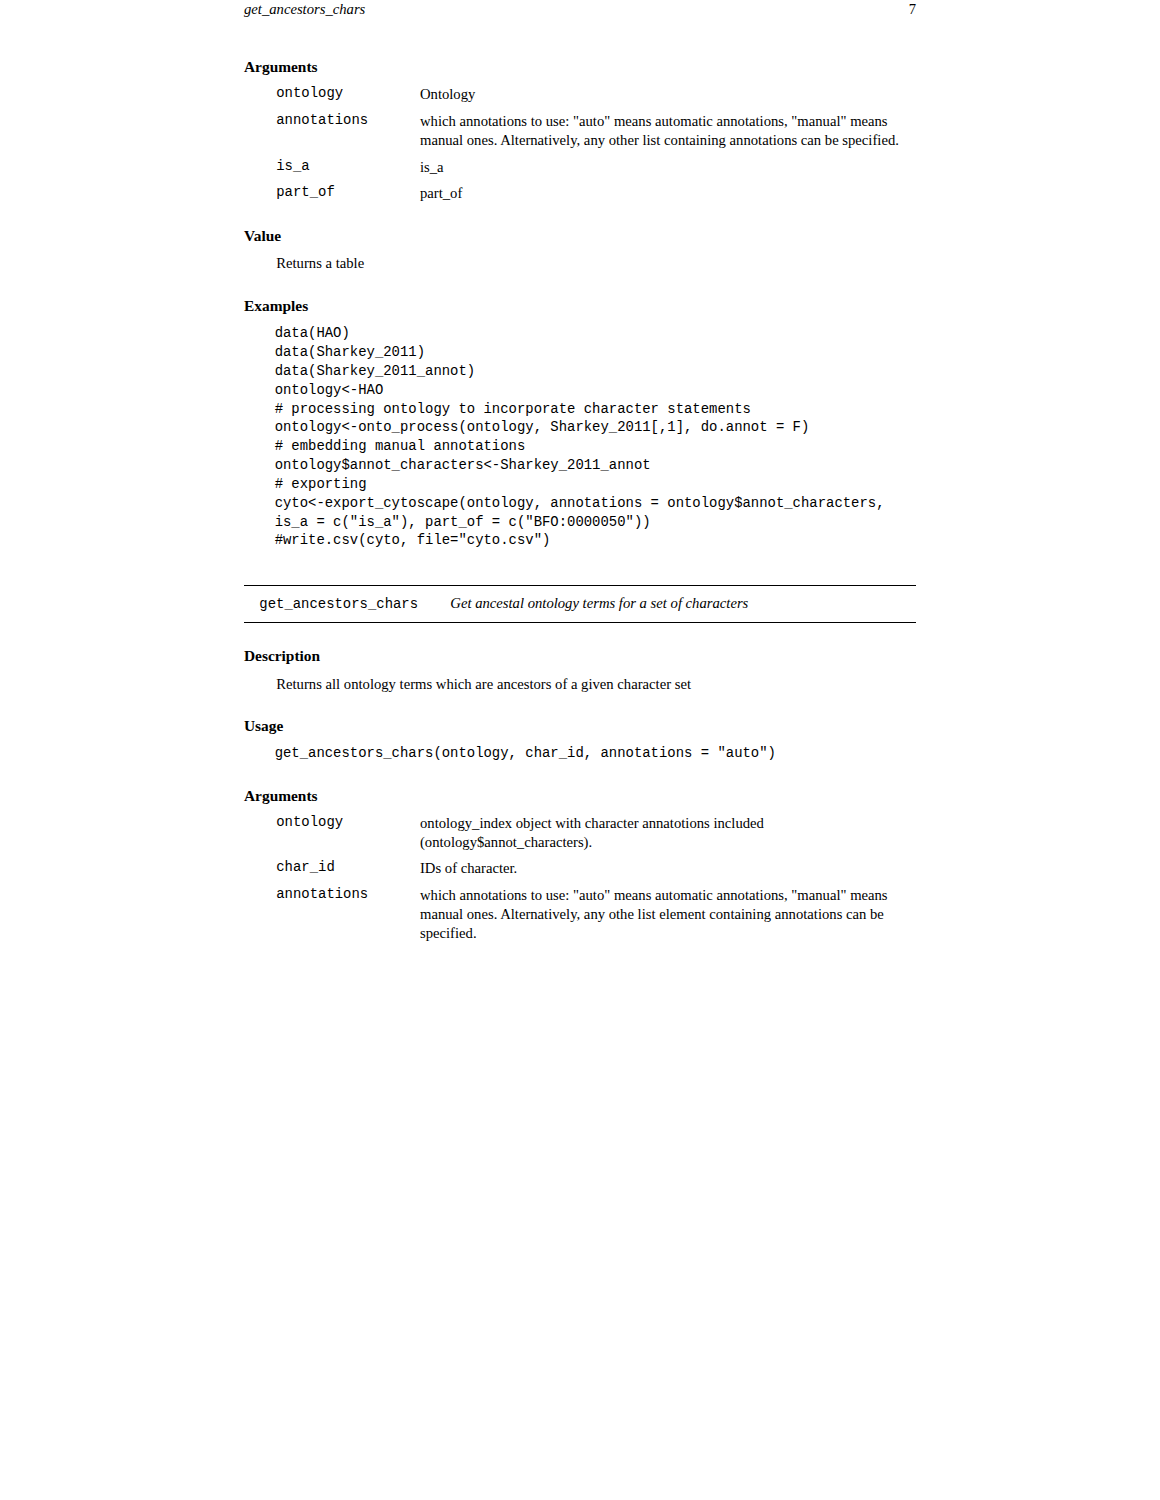get_ancestors_chars 7
Arguments
ontology
Ontology
annotations
which annotations to use: "auto" means automatic annotations, "manual" means manual ones. Alternatively, any other list containing annotations can be specified.
is_a
is_a
part_of
part_of
Value
Returns a table
Examples
data(HAO)
data(Sharkey_2011)
data(Sharkey_2011_annot)
ontology<-HAO
# processing ontology to incorporate character statements
ontology<-onto_process(ontology, Sharkey_2011[,1], do.annot = F)
# embedding manual annotations
ontology$annot_characters<-Sharkey_2011_annot
# exporting
cyto<-export_cytoscape(ontology, annotations = ontology$annot_characters,
is_a = c("is_a"), part_of = c("BFO:0000050"))
#write.csv(cyto, file="cyto.csv")
get_ancestors_chars Get ancestal ontology terms for a set of characters
Description
Returns all ontology terms which are ancestors of a given character set
Usage
get_ancestors_chars(ontology, char_id, annotations = "auto")
Arguments
ontology
ontology_index object with character annatotions included (ontology$annot_characters).
char_id
IDs of character.
annotations
which annotations to use: "auto" means automatic annotations, "manual" means manual ones. Alternatively, any othe list element containing annotations can be specified.